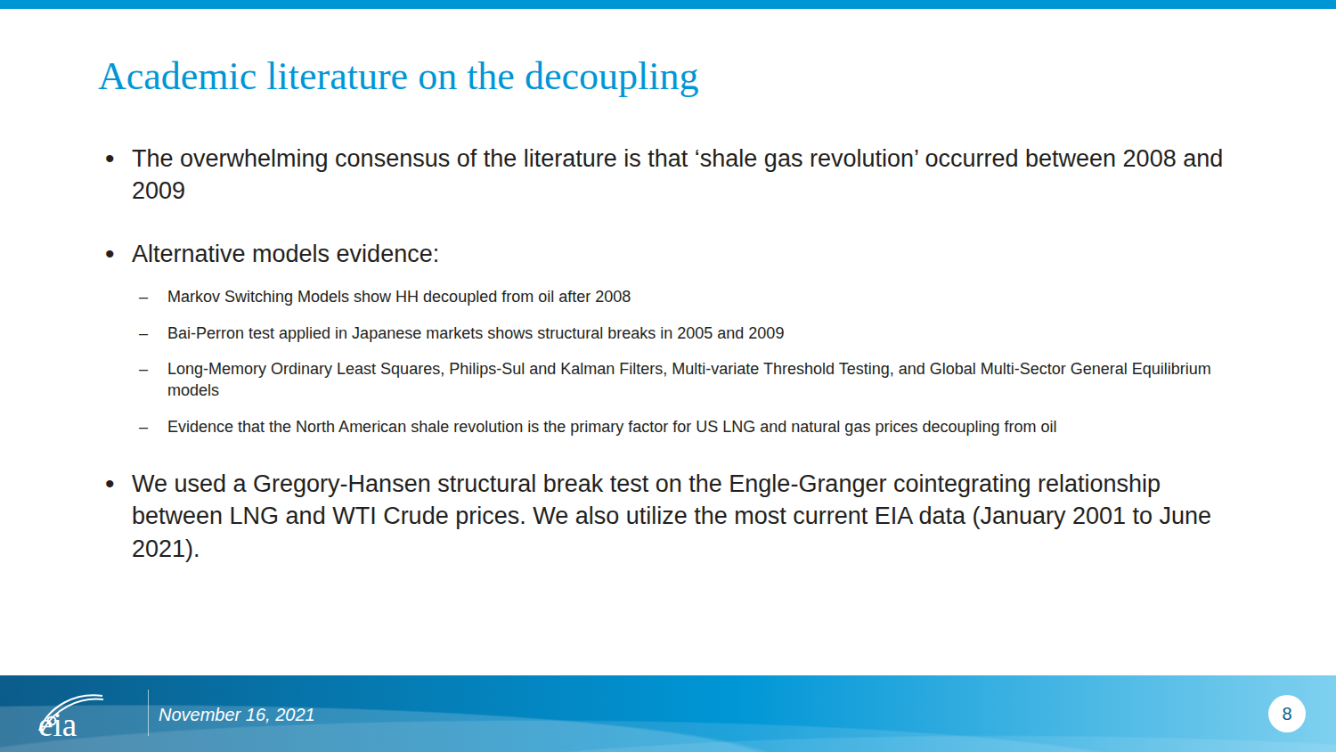Academic literature on the decoupling
The overwhelming consensus of the literature is that ‘shale gas revolution’ occurred between 2008 and 2009
Alternative models evidence:
Markov Switching Models show HH decoupled from oil after 2008
Bai-Perron test applied in Japanese markets shows structural breaks in 2005 and 2009
Long-Memory Ordinary Least Squares, Philips-Sul and Kalman Filters, Multi-variate Threshold Testing, and Global Multi-Sector General Equilibrium models
Evidence that the North American shale revolution is the primary factor for US LNG and natural gas prices decoupling from oil
We used a Gregory-Hansen structural break test on the Engle-Granger cointegrating relationship between LNG and WTI Crude prices. We also utilize the most current EIA data (January 2001 to June 2021).
eia
November 16, 2021
8